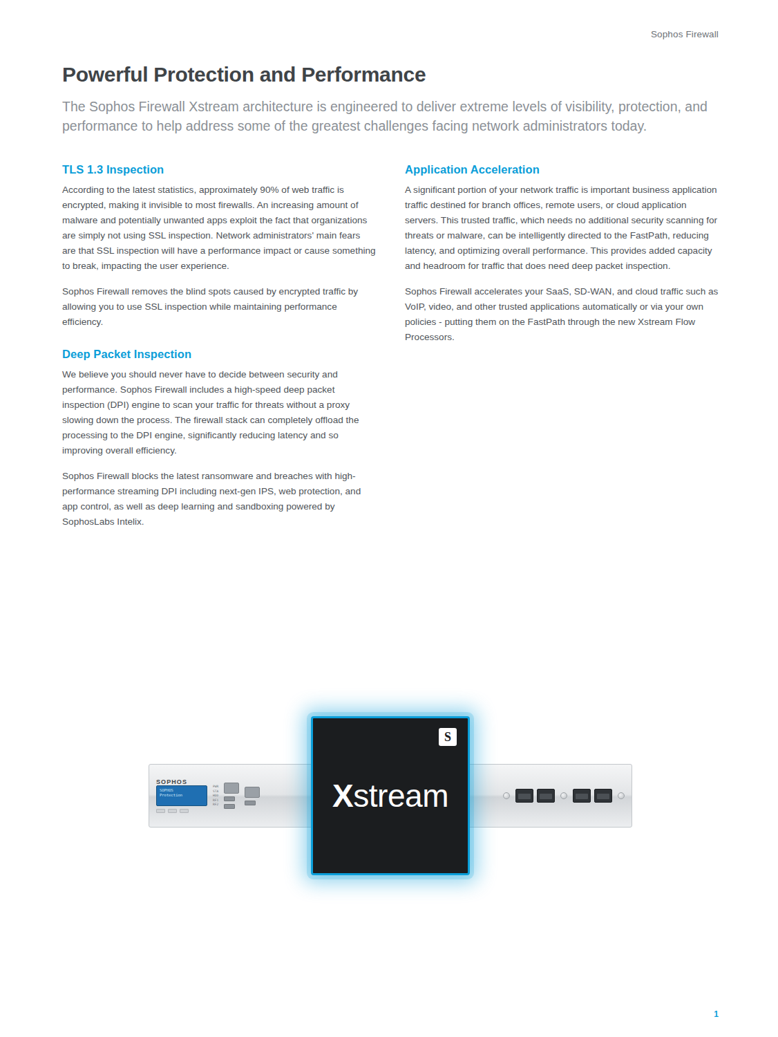Sophos Firewall
Powerful Protection and Performance
The Sophos Firewall Xstream architecture is engineered to deliver extreme levels of visibility, protection, and performance to help address some of the greatest challenges facing network administrators today.
TLS 1.3 Inspection
According to the latest statistics, approximately 90% of web traffic is encrypted, making it invisible to most firewalls. An increasing amount of malware and potentially unwanted apps exploit the fact that organizations are simply not using SSL inspection. Network administrators' main fears are that SSL inspection will have a performance impact or cause something to break, impacting the user experience.
Sophos Firewall removes the blind spots caused by encrypted traffic by allowing you to use SSL inspection while maintaining performance efficiency.
Deep Packet Inspection
We believe you should never have to decide between security and performance. Sophos Firewall includes a high-speed deep packet inspection (DPI) engine to scan your traffic for threats without a proxy slowing down the process. The firewall stack can completely offload the processing to the DPI engine, significantly reducing latency and so improving overall efficiency.
Sophos Firewall blocks the latest ransomware and breaches with high-performance streaming DPI including next-gen IPS, web protection, and app control, as well as deep learning and sandboxing powered by SophosLabs Intelix.
Application Acceleration
A significant portion of your network traffic is important business application traffic destined for branch offices, remote users, or cloud application servers. This trusted traffic, which needs no additional security scanning for threats or malware, can be intelligently directed to the FastPath, reducing latency, and optimizing overall performance. This provides added capacity and headroom for traffic that does need deep packet inspection.
Sophos Firewall accelerates your SaaS, SD-WAN, and cloud traffic such as VoIP, video, and other trusted applications automatically or via your own policies - putting them on the FastPath through the new Xstream Flow Processors.
SOPHOS
SOPHOS
Protection
PWR STA HDD RF1 RF2
S
Xstream
1